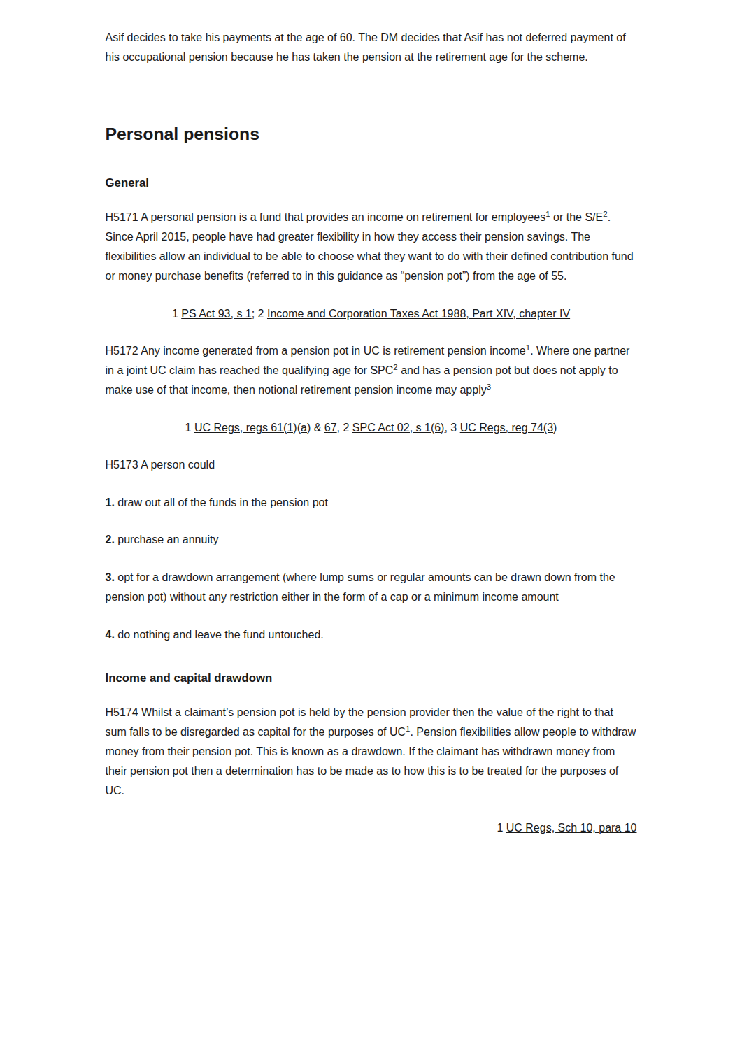Asif decides to take his payments at the age of 60. The DM decides that Asif has not deferred payment of his occupational pension because he has taken the pension at the retirement age for the scheme.
Personal pensions
General
H5171 A personal pension is a fund that provides an income on retirement for employees1 or the S/E2. Since April 2015, people have had greater flexibility in how they access their pension savings. The flexibilities allow an individual to be able to choose what they want to do with their defined contribution fund or money purchase benefits (referred to in this guidance as “pension pot”) from the age of 55.
1 PS Act 93, s 1; 2 Income and Corporation Taxes Act 1988, Part XIV, chapter IV
H5172 Any income generated from a pension pot in UC is retirement pension income1. Where one partner in a joint UC claim has reached the qualifying age for SPC2 and has a pension pot but does not apply to make use of that income, then notional retirement pension income may apply3
1 UC Regs, regs 61(1)(a) & 67, 2 SPC Act 02, s 1(6), 3 UC Regs, reg 74(3)
H5173 A person could
1. draw out all of the funds in the pension pot
2. purchase an annuity
3. opt for a drawdown arrangement (where lump sums or regular amounts can be drawn down from the pension pot) without any restriction either in the form of a cap or a minimum income amount
4. do nothing and leave the fund untouched.
Income and capital drawdown
H5174 Whilst a claimant’s pension pot is held by the pension provider then the value of the right to that sum falls to be disregarded as capital for the purposes of UC1. Pension flexibilities allow people to withdraw money from their pension pot. This is known as a drawdown. If the claimant has withdrawn money from their pension pot then a determination has to be made as to how this is to be treated for the purposes of UC.
1 UC Regs, Sch 10, para 10